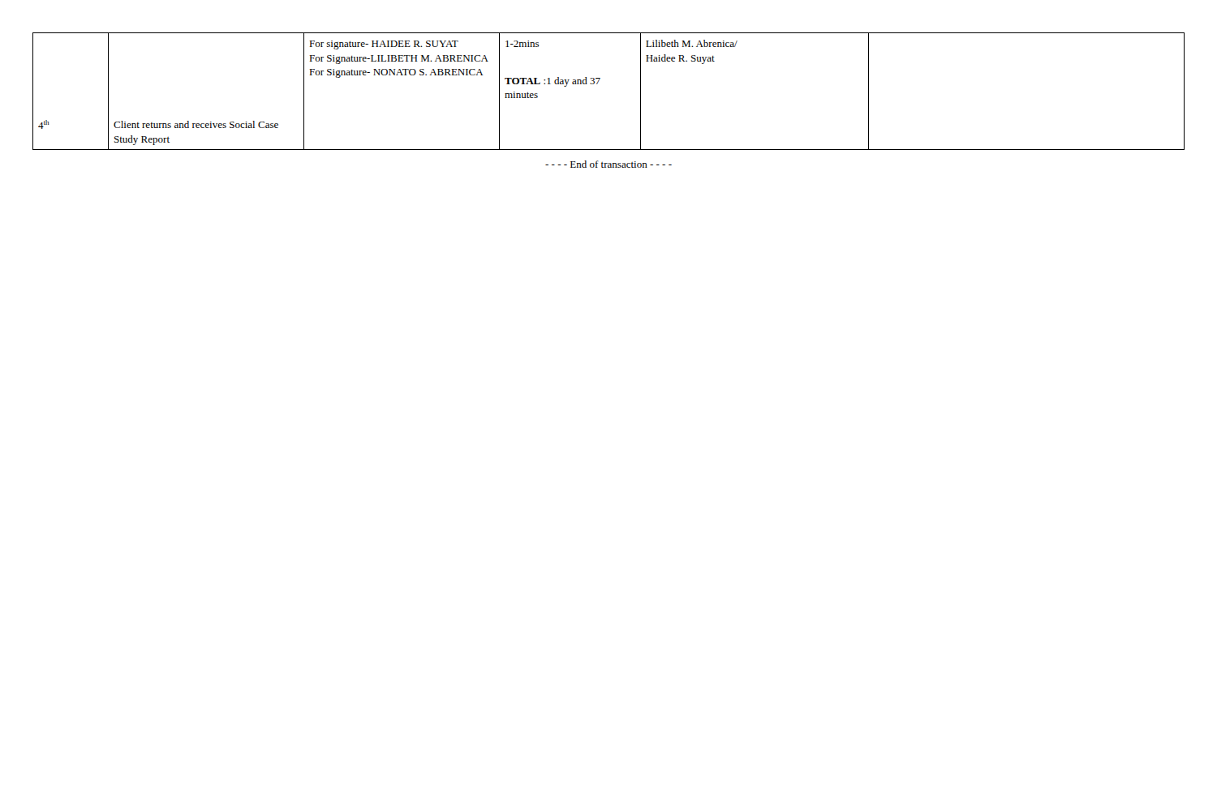| 4 th | Client returns and receives Social Case Study Report | For signature- HAIDEE R. SUYAT For Signature-LILIBETH M. ABRENICA For Signature- NONATO S. ABRENICA | 1-2mins TOTAL :1 day and 37 minutes | Lilibeth M. Abrenica/ Haidee R. Suyat | |
- - - - End of transaction - - - -